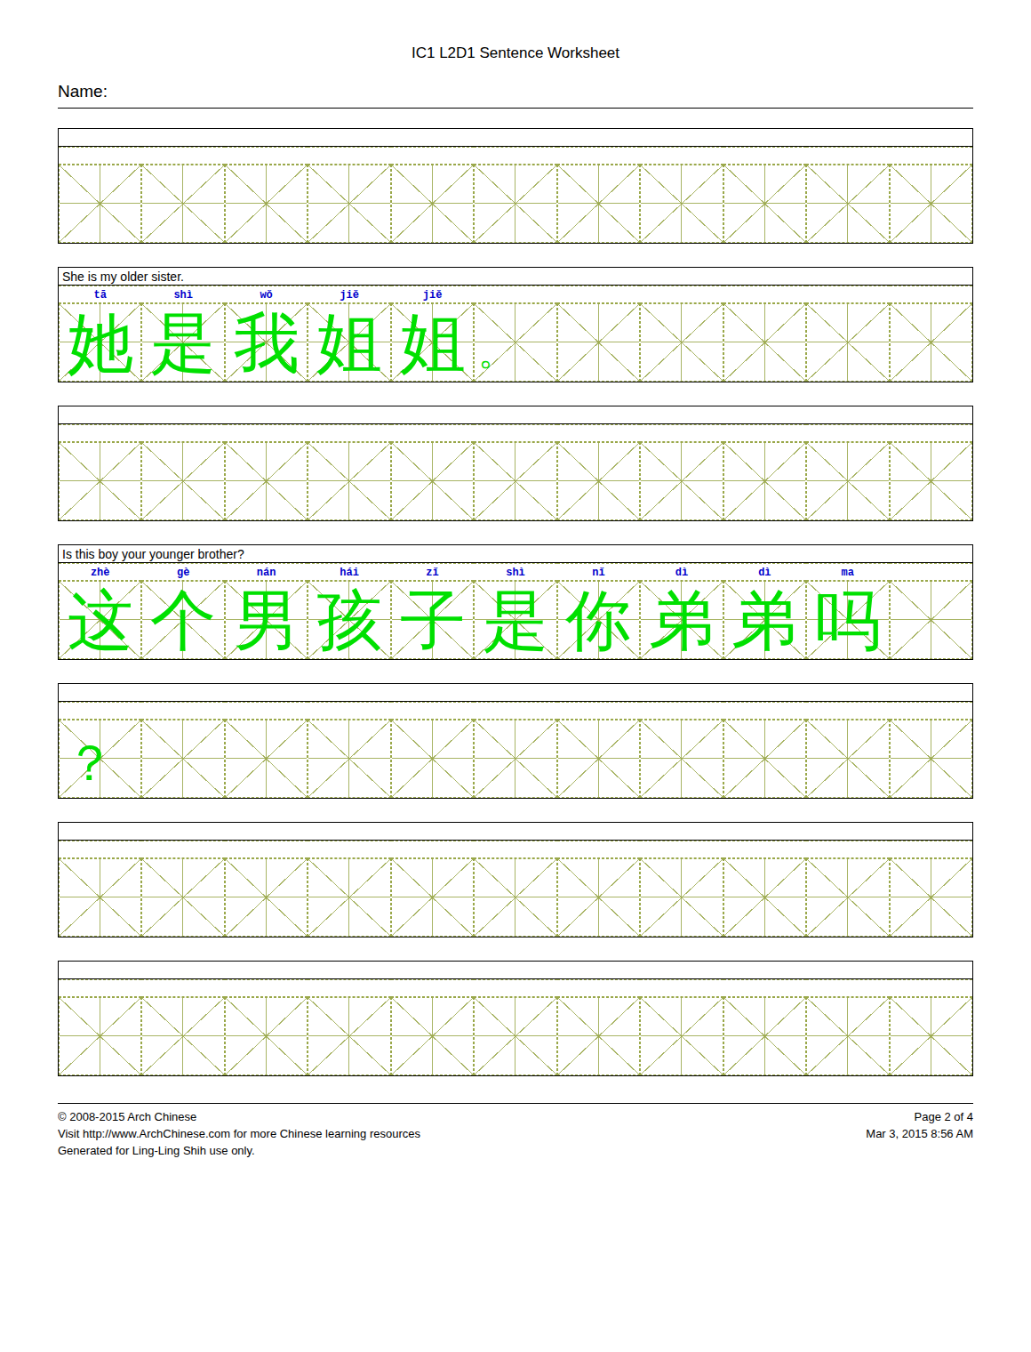IC1 L2D1 Sentence Worksheet
Name:
She is my older sister.
| tā 她 | shì 是 | wǒ 我 | jiě 姐 | jiě 姐 | 。 | | | | | |
Is this boy your younger brother?
| zhè 这 | gè 个 | nán 男 | hái 孩 | zǐ 子 | shì 是 | nǐ 你 | dì 弟 | dì 弟 | ma 吗 | |
| ？ | | | | | | | | | | |
© 2008-2015 Arch Chinese
Visit http://www.ArchChinese.com for more Chinese learning resources
Generated for Ling-Ling Shih use only.
Page 2 of 4
Mar 3, 2015 8:56 AM